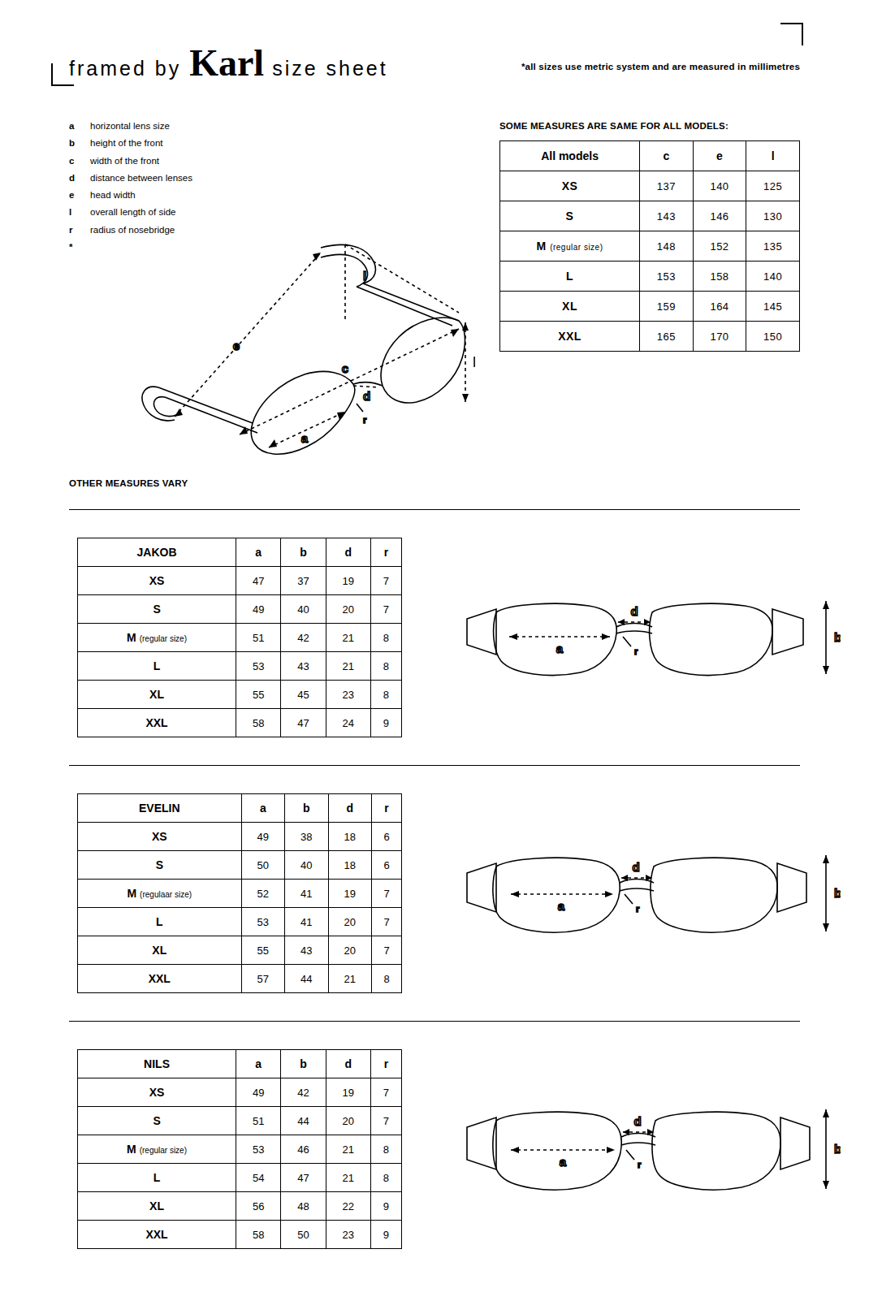framed by Karl size sheet
*all sizes use metric system and are measured in millimetres
| a | horizontal lens size |
| b | height of the front |
| c | width of the front |
| d | distance between lenses |
| e | head width |
| l | overall length of side |
| r | radius of nosebridge |
| * | |
e l c b a d r
SOME MEASURES ARE SAME FOR ALL MODELS:
| All models | c | e | l |
| --- | --- | --- | --- |
| XS | 137 | 140 | 125 |
| S | 143 | 146 | 130 |
| M (regular size) | 148 | 152 | 135 |
| L | 153 | 158 | 140 |
| XL | 159 | 164 | 145 |
| XXL | 165 | 170 | 150 |
OTHER MEASURES VARY
| JAKOB | a | b | d | r |
| --- | --- | --- | --- | --- |
| XS | 47 | 37 | 19 | 7 |
| S | 49 | 40 | 20 | 7 |
| M (regular size) | 51 | 42 | 21 | 8 |
| L | 53 | 43 | 21 | 8 |
| XL | 55 | 45 | 23 | 8 |
| XXL | 58 | 47 | 24 | 9 |
a d r b
| EVELIN | a | b | d | r |
| --- | --- | --- | --- | --- |
| XS | 49 | 38 | 18 | 6 |
| S | 50 | 40 | 18 | 6 |
| M (regulaar size) | 52 | 41 | 19 | 7 |
| L | 53 | 41 | 20 | 7 |
| XL | 55 | 43 | 20 | 7 |
| XXL | 57 | 44 | 21 | 8 |
a d r b
| NILS | a | b | d | r |
| --- | --- | --- | --- | --- |
| XS | 49 | 42 | 19 | 7 |
| S | 51 | 44 | 20 | 7 |
| M (regular size) | 53 | 46 | 21 | 8 |
| L | 54 | 47 | 21 | 8 |
| XL | 56 | 48 | 22 | 9 |
| XXL | 58 | 50 | 23 | 9 |
a d r b